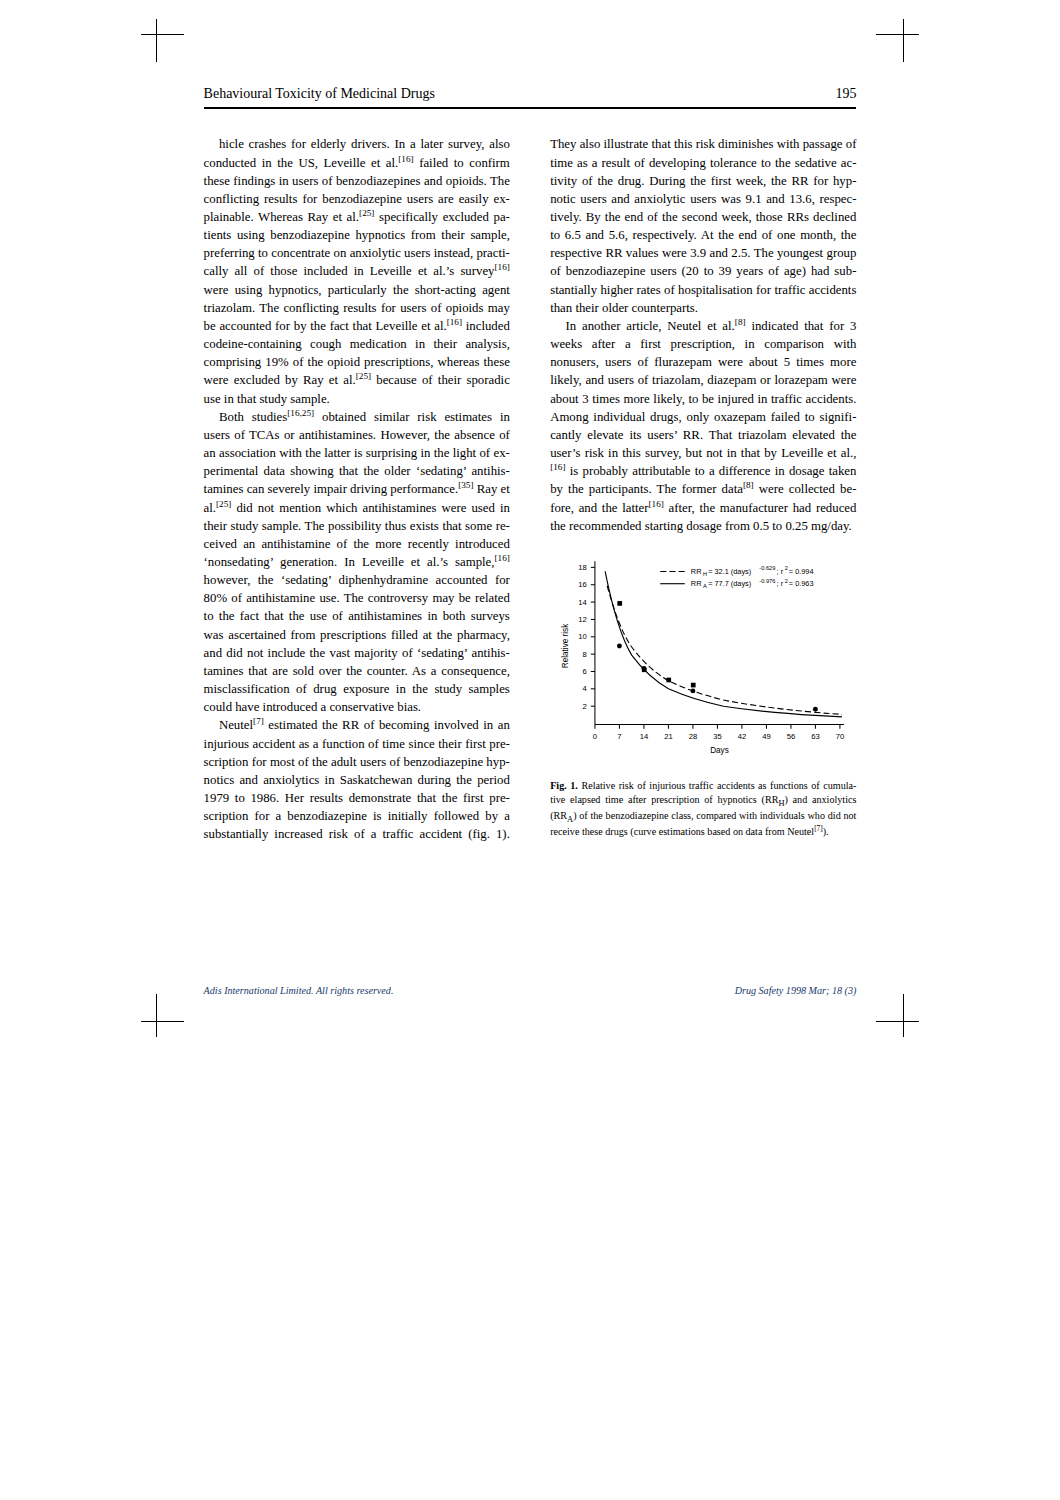Behavioural Toxicity of Medicinal Drugs 195
hicle crashes for elderly drivers. In a later survey, also conducted in the US, Leveille et al.[16] failed to confirm these findings in users of benzodiazepines and opioids. The conflicting results for benzodiazepine users are easily explainable. Whereas Ray et al.[25] specifically excluded patients using benzodiazepine hypnotics from their sample, preferring to concentrate on anxiolytic users instead, practically all of those included in Leveille et al.’s survey[16] were using hypnotics, particularly the short-acting agent triazolam. The conflicting results for users of opioids may be accounted for by the fact that Leveille et al.[16] included codeine-containing cough medication in their analysis, comprising 19% of the opioid prescriptions, whereas these were excluded by Ray et al.[25] because of their sporadic use in that study sample.
Both studies[16,25] obtained similar risk estimates in users of TCAs or antihistamines. However, the absence of an association with the latter is surprising in the light of experimental data showing that the older ‘sedating’ antihistamines can severely impair driving performance.[35] Ray et al.[25] did not mention which antihistamines were used in their study sample. The possibility thus exists that some received an antihistamine of the more recently introduced ‘nonsedating’ generation. In Leveille et al.’s sample,[16] however, the ‘sedating’ diphenhydramine accounted for 80% of antihistamine use. The controversy may be related to the fact that the use of antihistamines in both surveys was ascertained from prescriptions filled at the pharmacy, and did not include the vast majority of ‘sedating’ antihistamines that are sold over the counter. As a consequence, misclassification of drug exposure in the study samples could have introduced a conservative bias.
Neutel[7] estimated the RR of becoming involved in an injurious accident as a function of time since their first prescription for most of the adult users of benzodiazepine hypnotics and anxiolytics in Saskatchewan during the period 1979 to 1986. Her results demonstrate that the first prescription for a benzodiazepine is initially followed by a substantially increased risk of a traffic accident (fig. 1). They also illustrate that this risk diminishes with passage of time as a result of developing tolerance to the sedative activity of the drug. During the first week, the RR for hypnotic users and anxiolytic users was 9.1 and 13.6, respectively. By the end of the second week, those RRs declined to 6.5 and 5.6, respectively. At the end of one month, the respective RR values were 3.9 and 2.5. The youngest group of benzodiazepine users (20 to 39 years of age) had substantially higher rates of hospitalisation for traffic accidents than their older counterparts.
In another article, Neutel et al.[8] indicated that for 3 weeks after a first prescription, in comparison with nonusers, users of flurazepam were about 5 times more likely, and users of triazolam, diazepam or lorazepam were about 3 times more likely, to be injured in traffic accidents. Among individual drugs, only oxazepam failed to significantly elevate its users’ RR. That triazolam elevated the user’s risk in this survey, but not in that by Leveille et al.,[16] is probably attributable to a difference in dosage taken by the participants. The former data[8] were collected before, and the latter[16] after, the manufacturer had reduced the recommended starting dosage from 0.5 to 0.25 mg/day.
18 16 14 12 10 8 6 4 2 Relative risk 0 7 14 21 28 35 42 49 56 63 70 Days RR H = 32.1 (days) -0.629 ; r 2 = 0.994 RR A = 77.7 (days) -0.976 ; r 2 = 0.963
Fig. 1. Relative risk of injurious traffic accidents as functions of cumulative elapsed time after prescription of hypnotics (RRH) and anxiolytics (RRA) of the benzodiazepine class, compared with individuals who did not receive these drugs (curve estimations based on data from Neutel[7]).
Adis International Limited. All rights reserved. Drug Safety 1998 Mar; 18 (3)